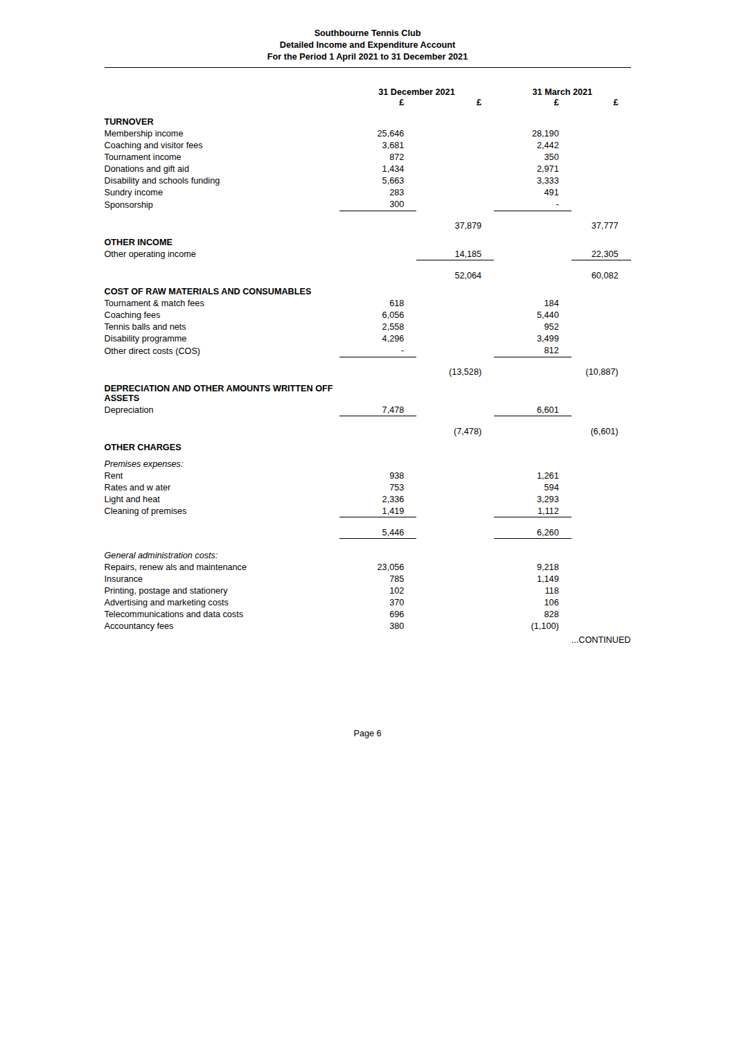Southbourne Tennis Club
Detailed Income and Expenditure Account
For the Period 1 April 2021 to 31 December 2021
| | 31 December 2021 | 31 March 2021 |
| | £ | £ | £ | £ |
| TURNOVER | | | | |
| Membership income | 25,646 | | 28,190 | |
| Coaching and visitor fees | 3,681 | | 2,442 | |
| Tournament income | 872 | | 350 | |
| Donations and gift aid | 1,434 | | 2,971 | |
| Disability and schools funding | 5,663 | | 3,333 | |
| Sundry income | 283 | | 491 | |
| Sponsorship | 300 | | - | |
| | | 37,879 | | 37,777 |
| OTHER INCOME | | | | |
| Other operating income | | 14,185 | | 22,305 |
| | | 52,064 | | 60,082 |
| COST OF RAW MATERIALS AND CONSUMABLES | | | | |
| Tournament & match fees | 618 | | 184 | |
| Coaching fees | 6,056 | | 5,440 | |
| Tennis balls and nets | 2,558 | | 952 | |
| Disability programme | 4,296 | | 3,499 | |
| Other direct costs (COS) | - | | 812 | |
| | | (13,528) | | (10,887) |
| DEPRECIATION AND OTHER AMOUNTS WRITTEN OFF ASSETS | | | | |
| Depreciation | 7,478 | | 6,601 | |
| | | (7,478) | | (6,601) |
| OTHER CHARGES | | | | |
| Premises expenses: | | | | |
| Rent | 938 | | 1,261 | |
| Rates and w ater | 753 | | 594 | |
| Light and heat | 2,336 | | 3,293 | |
| Cleaning of premises | 1,419 | | 1,112 | |
| | 5,446 | | 6,260 | |
| General administration costs: | | | | |
| Repairs, renew als and maintenance | 23,056 | | 9,218 | |
| Insurance | 785 | | 1,149 | |
| Printing, postage and stationery | 102 | | 118 | |
| Advertising and marketing costs | 370 | | 106 | |
| Telecommunications and data costs | 696 | | 828 | |
| Accountancy fees | 380 | | (1,100) | |
| | ...CONTINUED |
Page 6